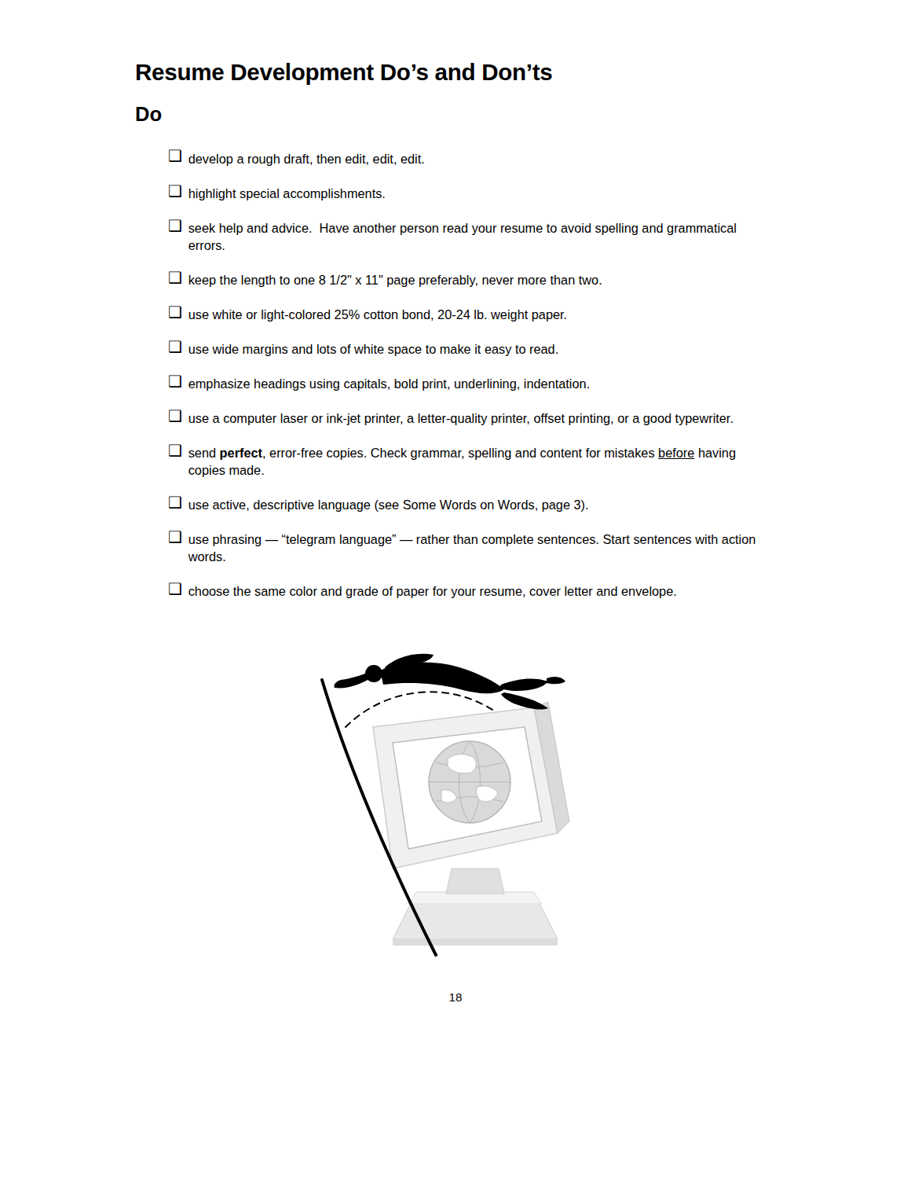Resume Development Do’s and Don’ts
Do
develop a rough draft, then edit, edit, edit.
highlight special accomplishments.
seek help and advice. Have another person read your resume to avoid spelling and grammatical errors.
keep the length to one 8 1/2" x 11" page preferably, never more than two.
use white or light-colored 25% cotton bond, 20-24 lb. weight paper.
use wide margins and lots of white space to make it easy to read.
emphasize headings using capitals, bold print, underlining, indentation.
use a computer laser or ink-jet printer, a letter-quality printer, offset printing, or a good typewriter.
send perfect, error-free copies. Check grammar, spelling and content for mistakes before having copies made.
use active, descriptive language (see Some Words on Words, page 3).
use phrasing — “telegram language” — rather than complete sentences. Start sentences with action words.
choose the same color and grade of paper for your resume, cover letter and envelope.
Pole vaulter leaping over a computer monitor with a globe on screen
18